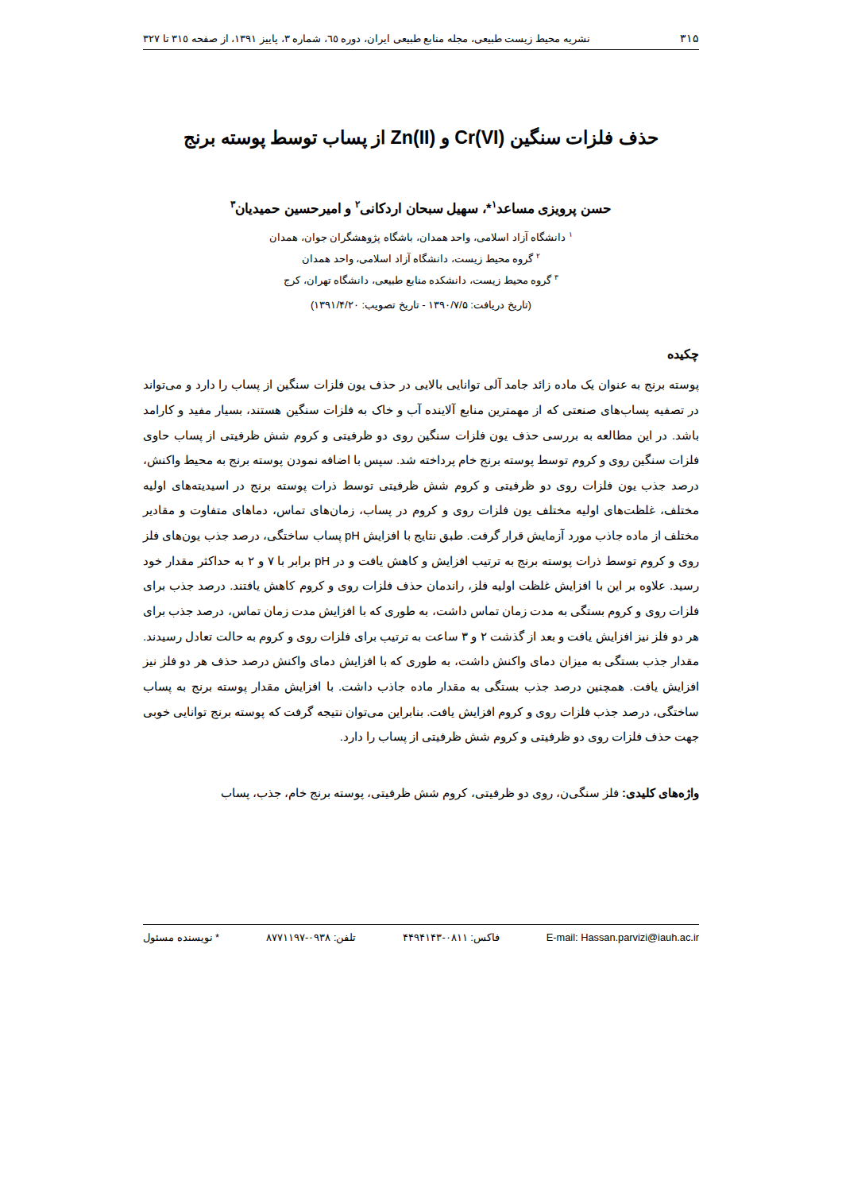۳۱۵ نشریه محیط زیست طبیعی، مجله منابع طبیعی ایران، دوره ٦٥، شماره ٣، پاییز ١٣٩١، از صفحه ٣١٥ تا ٣٢٧
حذف فلزات سنگین Cr(VI) و Zn(II) از پساب توسط پوسته برنج
حسن پرویزی مساعد۱*، سهیل سبحان اردکانی۲ و امیرحسین حمیدیان۳
۱ دانشگاه آزاد اسلامی، واحد همدان، باشگاه پژوهشگران جوان، همدان
۲ گروه محیط زیست، دانشگاه آزاد اسلامی، واحد همدان
۳ گروه محیط زیست، دانشکده منابع طبیعی، دانشگاه تهران، کرج
(تاریخ دریافت: ۱۳۹۰/۷/۵ - تاریخ تصویب: ۱۳۹۱/۴/۲۰)
چکیده
پوسته برنج به عنوان یک ماده زائد جامد آلی توانایی بالایی در حذف یون فلزات سنگین از پساب را دارد و می‌تواند در تصفیه پساب‌های صنعتی که از مهمترین منابع آلاینده آب و خاک به فلزات سنگین هستند، بسیار مفید و کارامد باشد. در این مطالعه به بررسی حذف یون فلزات سنگین روی دو ظرفیتی و کروم شش ظرفیتی از پساب حاوی فلزات سنگین روی و کروم توسط پوسته برنج خام پرداخته شد. سپس با اضافه نمودن پوسته برنج به محیط واکنش، درصد جذب یون فلزات روی دو ظرفیتی و کروم شش ظرفیتی توسط ذرات پوسته برنج در اسیدیته‌های اولیه مختلف، غلظت‌های اولیه مختلف یون فلزات روی و کروم در پساب، زمان‌های تماس، دماهای متفاوت و مقادیر مختلف از ماده جاذب مورد آزمایش قرار گرفت. طبق نتایج با افزایش pH پساب ساختگی، درصد جذب یون‌های فلز روی و کروم توسط ذرات پوسته برنج به ترتیب افزایش و کاهش یافت و در pH برابر با ۷ و ۲ به حداکثر مقدار خود رسید. علاوه بر این با افزایش غلظت اولیه فلز، راندمان حذف فلزات روی و کروم کاهش یافتند. درصد جذب برای فلزات روی و کروم بستگی به مدت زمان تماس داشت، به طوری که با افزایش مدت زمان تماس، درصد جذب برای هر دو فلز نیز افزایش یافت و بعد از گذشت ۲ و ۳ ساعت به ترتیب برای فلزات روی و کروم به حالت تعادل رسیدند. مقدار جذب بستگی به میزان دمای واکنش داشت، به طوری که با افزایش دمای واکنش درصد حذف هر دو فلز نیز افزایش یافت. همچنین درصد جذب بستگی به مقدار ماده جاذب داشت. با افزایش مقدار پوسته برنج به پساب ساختگی، درصد جذب فلزات روی و کروم افزایش یافت. بنابراین می‌توان نتیجه گرفت که پوسته برنج توانایی خوبی جهت حذف فلزات روی دو ظرفیتی و کروم شش ظرفیتی از پساب را دارد.
واژه‌های کلیدی: فلز سنگی‌ن، روی دو ظرفیتی، کروم شش ظرفیتی، پوسته برنج خام، جذب، پساب
E-mail: Hassan.parvizi@iauh.ac.ir فاکس: ۰۸۱۱-۴۴۹۴۱۴۳ تلفن: ۰۹۳۸-۸۷۷۱۱۹۷ * نویسنده مسئول